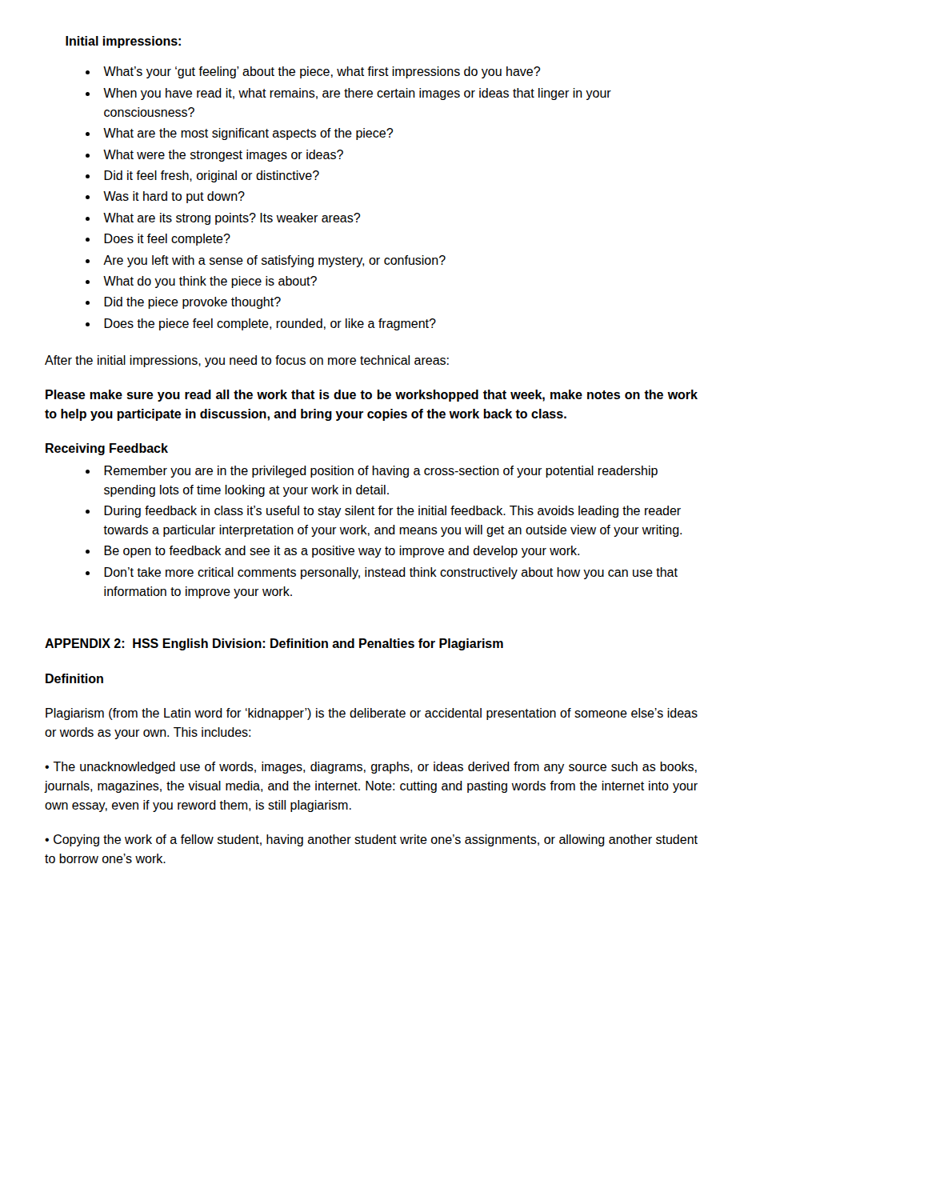Initial impressions:
What’s your ‘gut feeling’ about the piece, what first impressions do you have?
When you have read it, what remains, are there certain images or ideas that linger in your consciousness?
What are the most significant aspects of the piece?
What were the strongest images or ideas?
Did it feel fresh, original or distinctive?
Was it hard to put down?
What are its strong points? Its weaker areas?
Does it feel complete?
Are you left with a sense of satisfying mystery, or confusion?
What do you think the piece is about?
Did the piece provoke thought?
Does the piece feel complete, rounded, or like a fragment?
After the initial impressions, you need to focus on more technical areas:
Please make sure you read all the work that is due to be workshopped that week, make notes on the work to help you participate in discussion, and bring your copies of the work back to class.
Receiving Feedback
Remember you are in the privileged position of having a cross-section of your potential readership spending lots of time looking at your work in detail.
During feedback in class it’s useful to stay silent for the initial feedback. This avoids leading the reader towards a particular interpretation of your work, and means you will get an outside view of your writing.
Be open to feedback and see it as a positive way to improve and develop your work.
Don’t take more critical comments personally, instead think constructively about how you can use that information to improve your work.
APPENDIX 2: HSS English Division: Definition and Penalties for Plagiarism
Definition
Plagiarism (from the Latin word for ‘kidnapper’) is the deliberate or accidental presentation of someone else’s ideas or words as your own. This includes:
• The unacknowledged use of words, images, diagrams, graphs, or ideas derived from any source such as books, journals, magazines, the visual media, and the internet. Note: cutting and pasting words from the internet into your own essay, even if you reword them, is still plagiarism.
• Copying the work of a fellow student, having another student write one’s assignments, or allowing another student to borrow one’s work.